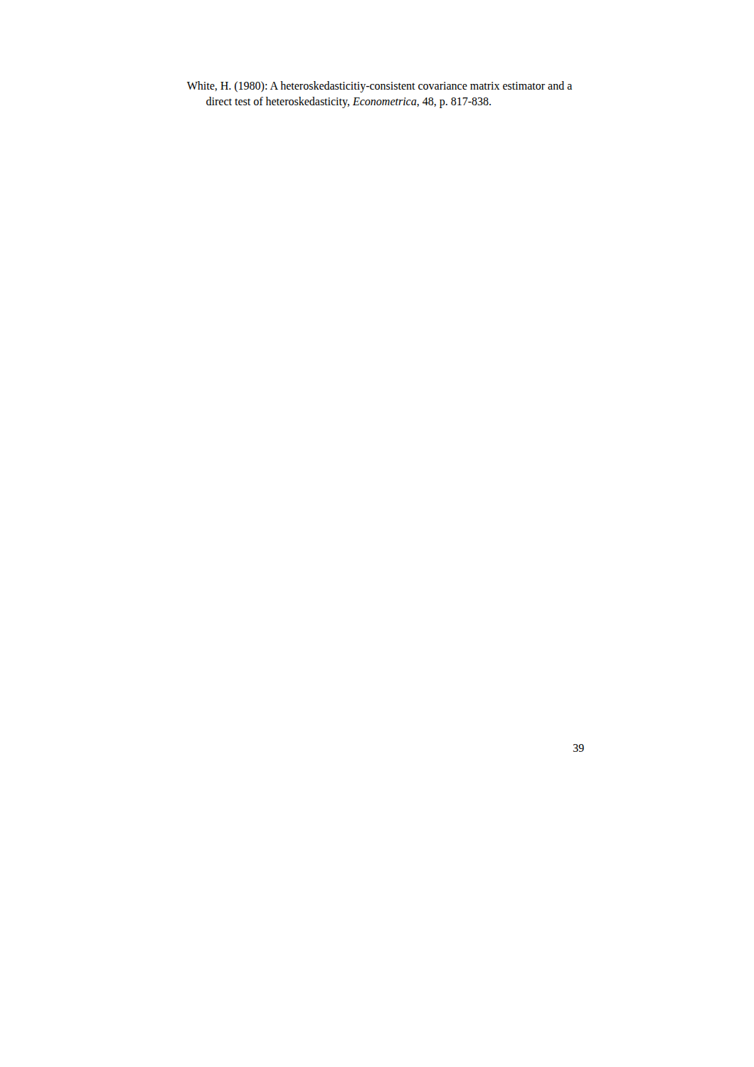White, H. (1980): A heteroskedasticitiy-consistent covariance matrix estimator and a direct test of heteroskedasticity, Econometrica, 48, p. 817-838.
39